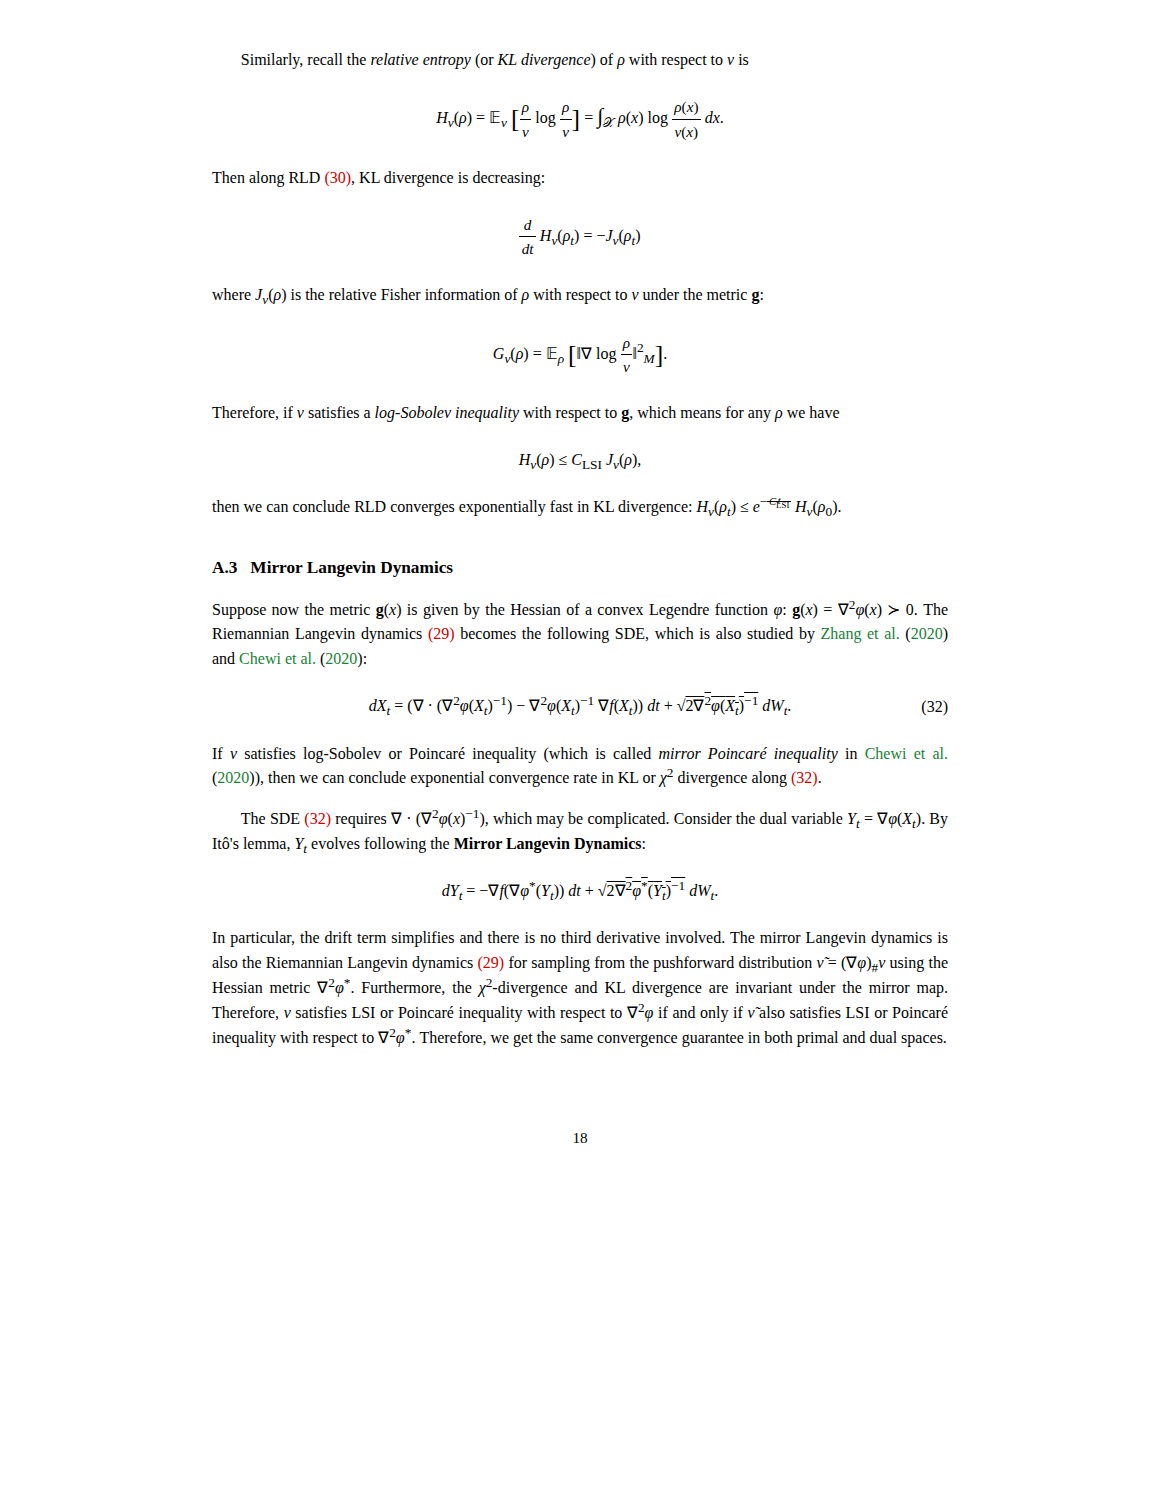Similarly, recall the relative entropy (or KL divergence) of ρ with respect to ν is
Hν(ρ) = 𝔼ν [ρν log ρν] = ∫𝒳 ρ(x) log ρ(x) ν(x) dx.
Then along RLD (30), KL divergence is decreasing:
ddt Hν(ρt) = −Jν(ρt)
where Jν(ρ) is the relative Fisher information of ρ with respect to ν under the metric g:
Gν(ρ) = 𝔼ρ [‖∇ log ρν‖2M].
Therefore, if ν satisfies a log-Sobolev inequality with respect to g, which means for any ρ we have
Hν(ρ) ≤ CLSI Jν(ρ),
then we can conclude RLD converges exponentially fast in KL divergence: Hν(ρt) ≤ e−tCLSI Hν(ρ0).
A.3 Mirror Langevin Dynamics
Suppose now the metric g(x) is given by the Hessian of a convex Legendre function φ: g(x) = ∇2φ(x) ≻ 0. The Riemannian Langevin dynamics (29) becomes the following SDE, which is also studied by Zhang et al. (2020) and Chewi et al. (2020):
dXt = (∇ · (∇2φ(Xt)−1) − ∇2φ(Xt)−1 ∇f(Xt)) dt + √2∇2φ(Xt)−1 dWt. (32)
If ν satisfies log-Sobolev or Poincaré inequality (which is called mirror Poincaré inequality in Chewi et al. (2020)), then we can conclude exponential convergence rate in KL or χ2 divergence along (32).
The SDE (32) requires ∇ · (∇2φ(x)−1), which may be complicated. Consider the dual variable Yt = ∇φ(Xt). By Itô's lemma, Yt evolves following the Mirror Langevin Dynamics:
dYt = −∇f(∇φ*(Yt)) dt + √2∇2φ*(Yt)−1 dWt.
In particular, the drift term simplifies and there is no third derivative involved. The mirror Langevin dynamics is also the Riemannian Langevin dynamics (29) for sampling from the pushforward distribution ν̃ = (∇φ)#ν using the Hessian metric ∇2φ*. Furthermore, the χ2-divergence and KL divergence are invariant under the mirror map. Therefore, ν satisfies LSI or Poincaré inequality with respect to ∇2φ if and only if ν̃ also satisfies LSI or Poincaré inequality with respect to ∇2φ*. Therefore, we get the same convergence guarantee in both primal and dual spaces.
18